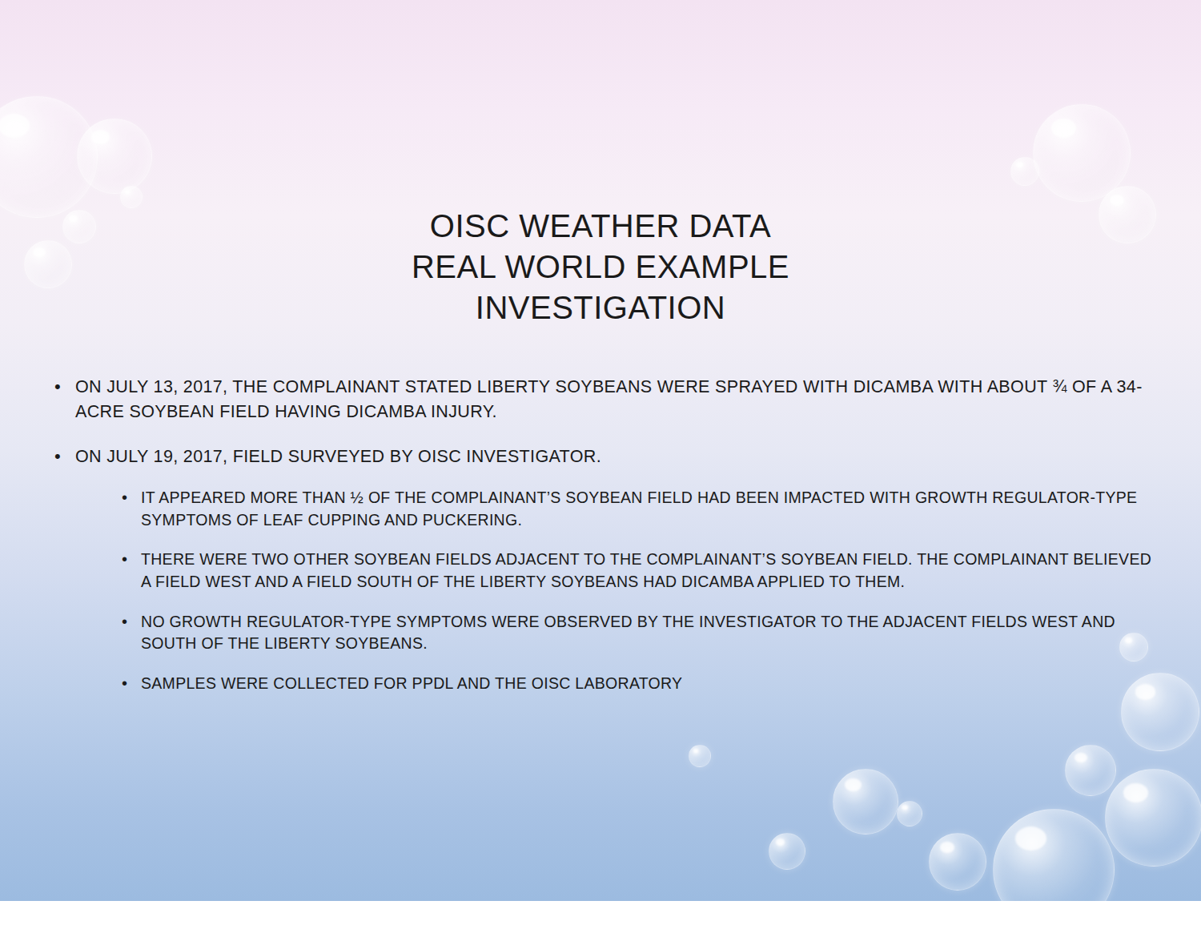OISC WEATHER DATA
REAL WORLD EXAMPLE
INVESTIGATION
ON JULY 13, 2017, THE COMPLAINANT STATED LIBERTY SOYBEANS WERE SPRAYED WITH DICAMBA WITH ABOUT ¾ OF A 34-ACRE SOYBEAN FIELD HAVING DICAMBA INJURY.
ON JULY 19, 2017, FIELD SURVEYED BY OISC INVESTIGATOR.
IT APPEARED MORE THAN ½ OF THE COMPLAINANT’S SOYBEAN FIELD HAD BEEN IMPACTED WITH GROWTH REGULATOR-TYPE SYMPTOMS OF LEAF CUPPING AND PUCKERING.
THERE WERE TWO OTHER SOYBEAN FIELDS ADJACENT TO THE COMPLAINANT’S SOYBEAN FIELD. THE COMPLAINANT BELIEVED A FIELD WEST AND A FIELD SOUTH OF THE LIBERTY SOYBEANS HAD DICAMBA APPLIED TO THEM.
NO GROWTH REGULATOR-TYPE SYMPTOMS WERE OBSERVED BY THE INVESTIGATOR TO THE ADJACENT FIELDS WEST AND SOUTH OF THE LIBERTY SOYBEANS.
SAMPLES WERE COLLECTED FOR PPDL AND THE OISC LABORATORY